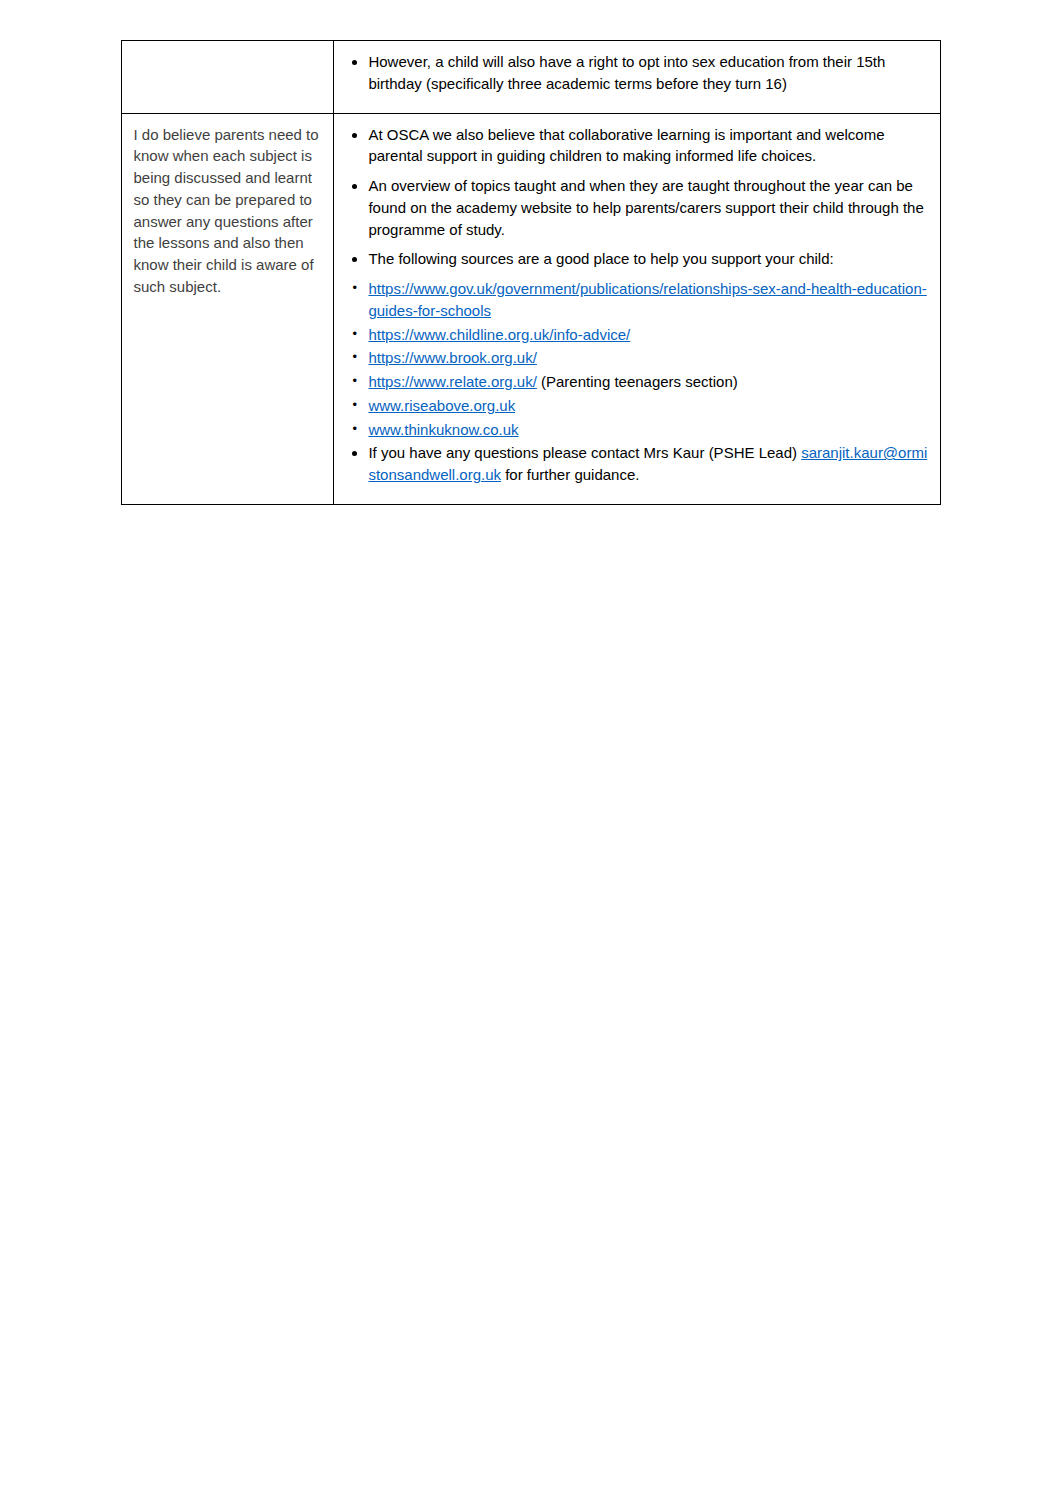| | However, a child will also have a right to opt into sex education from their 15th birthday (specifically three academic terms before they turn 16) |
| I do believe parents need to know when each subject is being discussed and learnt so they can be prepared to answer any questions after the lessons and also then know their child is aware of such subject. | At OSCA we also believe that collaborative learning is important and welcome parental support in guiding children to making informed life choices. An overview of topics taught and when they are taught throughout the year can be found on the academy website to help parents/carers support their child through the programme of study. The following sources are a good place to help you support your child: https://www.gov.uk/government/publications/relationships-sex-and-health-education-guides-for-schools https://www.childline.org.uk/info-advice/ https://www.brook.org.uk/ https://www.relate.org.uk/ (Parenting teenagers section) www.riseabove.org.uk www.thinkuknow.co.uk If you have any questions please contact Mrs Kaur (PSHE Lead) saranjit.kaur@ormistonsandwell.org.uk for further guidance. |